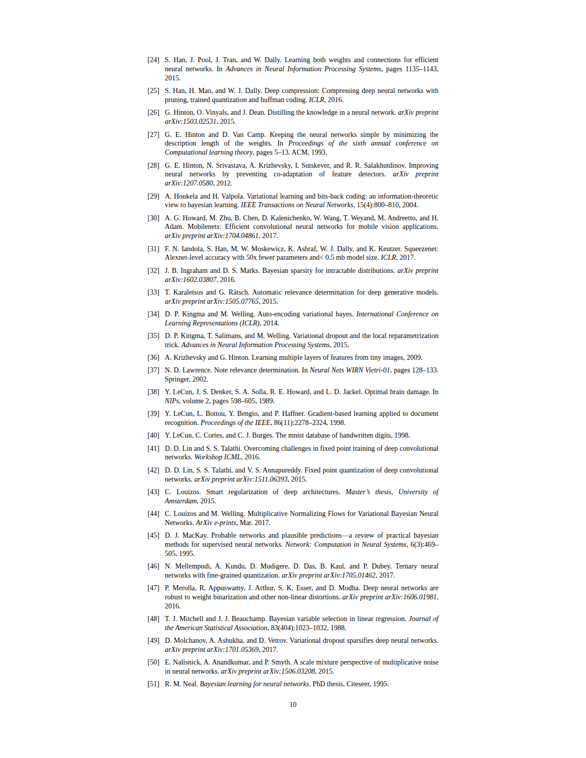[24] S. Han, J. Pool, J. Tran, and W. Dally. Learning both weights and connections for efficient neural networks. In Advances in Neural Information Processing Systems, pages 1135–1143, 2015.
[25] S. Han, H. Mao, and W. J. Dally. Deep compression: Compressing deep neural networks with pruning, trained quantization and huffman coding. ICLR, 2016.
[26] G. Hinton, O. Vinyals, and J. Dean. Distilling the knowledge in a neural network. arXiv preprint arXiv:1503.02531, 2015.
[27] G. E. Hinton and D. Van Camp. Keeping the neural networks simple by minimizing the description length of the weights. In Proceedings of the sixth annual conference on Computational learning theory, pages 5–13. ACM, 1993.
[28] G. E. Hinton, N. Srivastava, A. Krizhevsky, I. Sutskever, and R. R. Salakhutdinov. Improving neural networks by preventing co-adaptation of feature detectors. arXiv preprint arXiv:1207.0580, 2012.
[29] A. Honkela and H. Valpola. Variational learning and bits-back coding: an information-theoretic view to bayesian learning. IEEE Transactions on Neural Networks, 15(4):800–810, 2004.
[30] A. G. Howard, M. Zhu, B. Chen, D. Kalenichenko, W. Wang, T. Weyand, M. Andreetto, and H. Adam. Mobilenets: Efficient convolutional neural networks for mobile vision applications. arXiv preprint arXiv:1704.04861, 2017.
[31] F. N. Iandola, S. Han, M. W. Moskewicz, K. Ashraf, W. J. Dally, and K. Keutzer. Squeezenet: Alexnet-level accuracy with 50x fewer parameters and< 0.5 mb model size. ICLR, 2017.
[32] J. B. Ingraham and D. S. Marks. Bayesian sparsity for intractable distributions. arXiv preprint arXiv:1602.03807, 2016.
[33] T. Karaletsos and G. Rätsch. Automatic relevance determination for deep generative models. arXiv preprint arXiv:1505.07765, 2015.
[34] D. P. Kingma and M. Welling. Auto-encoding variational bayes. International Conference on Learning Representations (ICLR), 2014.
[35] D. P. Kingma, T. Salimans, and M. Welling. Variational dropout and the local reparametrization trick. Advances in Neural Information Processing Systems, 2015.
[36] A. Krizhevsky and G. Hinton. Learning multiple layers of features from tiny images, 2009.
[37] N. D. Lawrence. Note relevance determination. In Neural Nets WIRN Vietri-01, pages 128–133. Springer, 2002.
[38] Y. LeCun, J. S. Denker, S. A. Solla, R. E. Howard, and L. D. Jackel. Optimal brain damage. In NIPs, volume 2, pages 598–605, 1989.
[39] Y. LeCun, L. Bottou, Y. Bengio, and P. Haffner. Gradient-based learning applied to document recognition. Proceedings of the IEEE, 86(11):2278–2324, 1998.
[40] Y. LeCun, C. Cortes, and C. J. Burges. The mnist database of handwritten digits, 1998.
[41] D. D. Lin and S. S. Talathi. Overcoming challenges in fixed point training of deep convolutional networks. Workshop ICML, 2016.
[42] D. D. Lin, S. S. Talathi, and V. S. Annapureddy. Fixed point quantization of deep convolutional networks. arXiv preprint arXiv:1511.06393, 2015.
[43] C. Louizos. Smart regularization of deep architectures. Master’s thesis, University of Amsterdam, 2015.
[44] C. Louizos and M. Welling. Multiplicative Normalizing Flows for Variational Bayesian Neural Networks. ArXiv e-prints, Mar. 2017.
[45] D. J. MacKay. Probable networks and plausible predictions—a review of practical bayesian methods for supervised neural networks. Network: Computation in Neural Systems, 6(3):469–505, 1995.
[46] N. Mellempudi, A. Kundu, D. Mudigere, D. Das, B. Kaul, and P. Dubey. Ternary neural networks with fine-grained quantization. arXiv preprint arXiv:1705.01462, 2017.
[47] P. Merolla, R. Appuswamy, J. Arthur, S. K. Esser, and D. Modha. Deep neural networks are robust to weight binarization and other non-linear distortions. arXiv preprint arXiv:1606.01981, 2016.
[48] T. J. Mitchell and J. J. Beauchamp. Bayesian variable selection in linear regression. Journal of the American Statistical Association, 83(404):1023–1032, 1988.
[49] D. Molchanov, A. Ashukha, and D. Vetrov. Variational dropout sparsifies deep neural networks. arXiv preprint arXiv:1701.05369, 2017.
[50] E. Nalisnick, A. Anandkumar, and P. Smyth. A scale mixture perspective of multiplicative noise in neural networks. arXiv preprint arXiv:1506.03208, 2015.
[51] R. M. Neal. Bayesian learning for neural networks. PhD thesis, Citeseer, 1995.
10